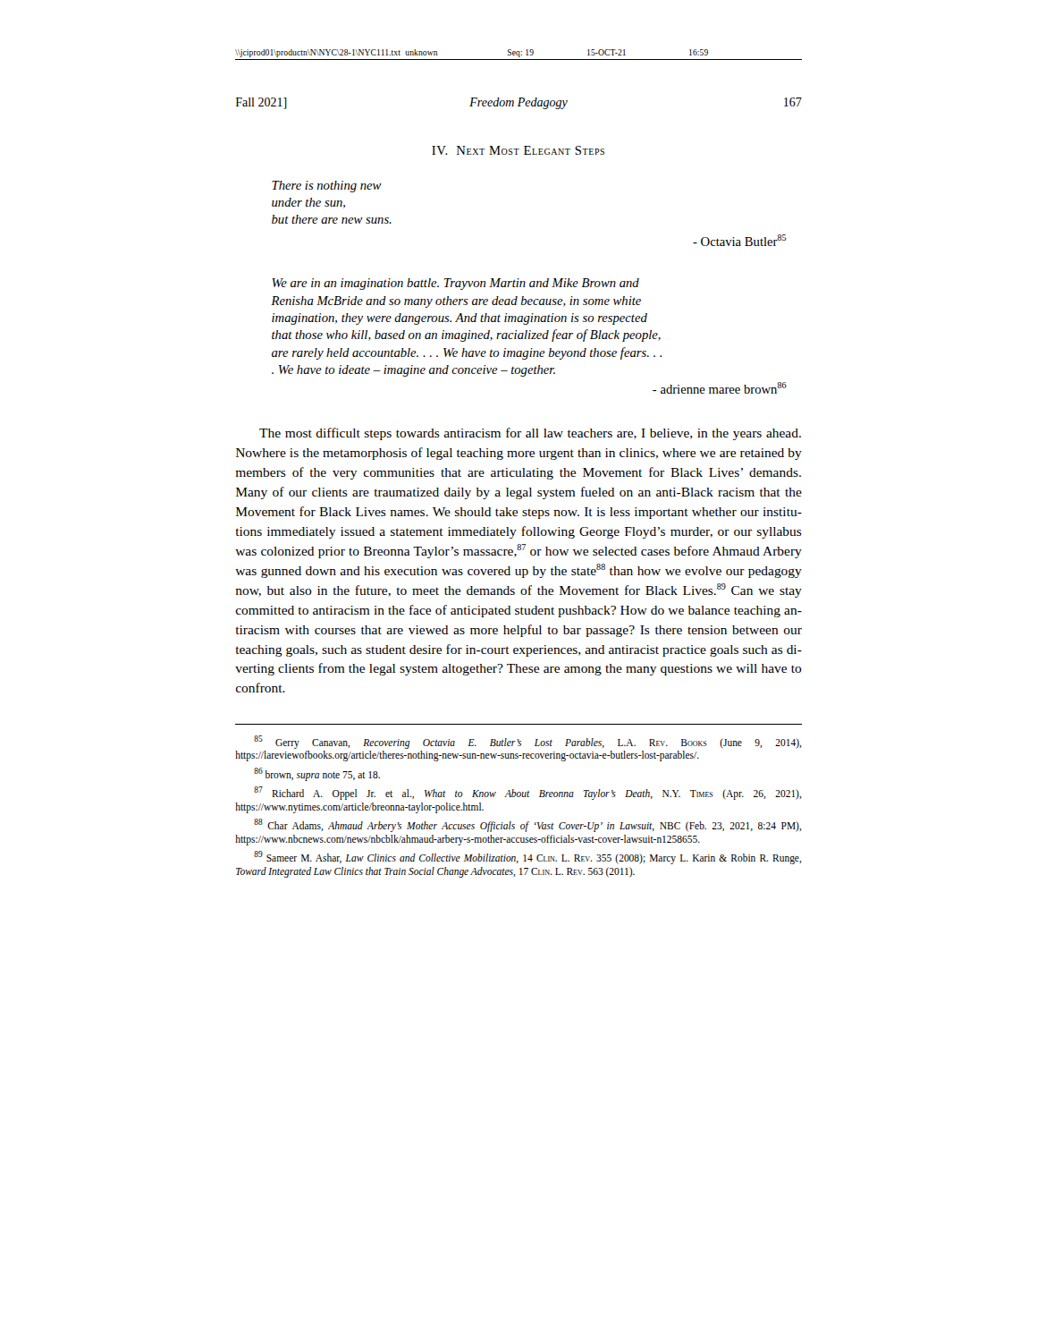\\jciprod01\productn\N\NYC\28-1\NYC111.txt unknown Seq: 1915-OCT-2116:59
Fall 2021]
Freedom Pedagogy
167
IV. Next Most Elegant Steps
There is nothing new
under the sun,
but there are new suns.
- Octavia Butler85
We are in an imagination battle. Trayvon Martin and Mike Brown and Renisha McBride and so many others are dead because, in some white imagination, they were dangerous. And that imagination is so respected that those who kill, based on an imagined, racialized fear of Black people, are rarely held accountable. . . . We have to imagine beyond those fears. . . . We have to ideate – imagine and conceive – together.
- adrienne maree brown86
The most difficult steps towards antiracism for all law teachers are, I believe, in the years ahead. Nowhere is the metamorphosis of legal teaching more urgent than in clinics, where we are retained by members of the very communities that are articulating the Movement for Black Lives’ demands. Many of our clients are traumatized daily by a legal system fueled on an anti-Black racism that the Movement for Black Lives names. We should take steps now. It is less important whether our institutions immediately issued a statement immediately following George Floyd’s murder, or our syllabus was colonized prior to Breonna Taylor’s massacre,87 or how we selected cases before Ahmaud Arbery was gunned down and his execution was covered up by the state88 than how we evolve our pedagogy now, but also in the future, to meet the demands of the Movement for Black Lives.89 Can we stay committed to antiracism in the face of anticipated student pushback? How do we balance teaching antiracism with courses that are viewed as more helpful to bar passage? Is there tension between our teaching goals, such as student desire for in-court experiences, and antiracist practice goals such as diverting clients from the legal system altogether? These are among the many questions we will have to confront.
85 Gerry Canavan, Recovering Octavia E. Butler’s Lost Parables, L.A. Rev. Books (June 9, 2014), https://lareviewofbooks.org/article/theres-nothing-new-sun-new-suns-recovering-octavia-e-butlers-lost-parables/.
86 brown, supra note 75, at 18.
87 Richard A. Oppel Jr. et al., What to Know About Breonna Taylor’s Death, N.Y. Times (Apr. 26, 2021), https://www.nytimes.com/article/breonna-taylor-police.html.
88 Char Adams, Ahmaud Arbery’s Mother Accuses Officials of ‘Vast Cover-Up’ in Lawsuit, NBC (Feb. 23, 2021, 8:24 PM), https://www.nbcnews.com/news/nbcblk/ahmaud-arbery-s-mother-accuses-officials-vast-cover-lawsuit-n1258655.
89 Sameer M. Ashar, Law Clinics and Collective Mobilization, 14 Clin. L. Rev. 355 (2008); Marcy L. Karin & Robin R. Runge, Toward Integrated Law Clinics that Train Social Change Advocates, 17 Clin. L. Rev. 563 (2011).